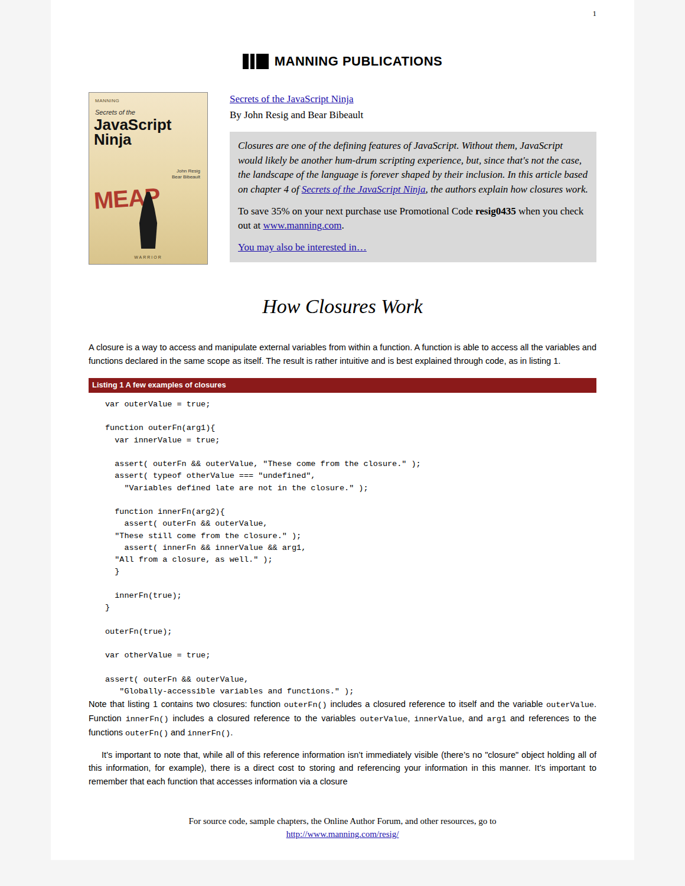1
MANNING PUBLICATIONS
MANNING
Secrets of the
JavaScript Ninja
John Resig
Bear Bibeault
MEAP
WARRIOR
Secrets of the JavaScript Ninja
By John Resig and Bear Bibeault
Closures are one of the defining features of JavaScript. Without them, JavaScript would likely be another hum-drum scripting experience, but, since that's not the case, the landscape of the language is forever shaped by their inclusion. In this article based on chapter 4 of Secrets of the JavaScript Ninja, the authors explain how closures work.
To save 35% on your next purchase use Promotional Code resig0435 when you check out at www.manning.com.
You may also be interested in…
How Closures Work
A closure is a way to access and manipulate external variables from within a function. A function is able to access all the variables and functions declared in the same scope as itself. The result is rather intuitive and is best explained through code, as in listing 1.
Listing 1 A few examples of closures
var outerValue = true;

function outerFn(arg1){
  var innerValue = true;

  assert( outerFn && outerValue, "These come from the closure." );
  assert( typeof otherValue === "undefined",
    "Variables defined late are not in the closure." );

  function innerFn(arg2){
    assert( outerFn && outerValue,
  "These still come from the closure." );
    assert( innerFn && innerValue && arg1,
  "All from a closure, as well." );
  }

  innerFn(true);
}

outerFn(true);

var otherValue = true;

assert( outerFn && outerValue,
   "Globally-accessible variables and functions." );
Note that listing 1 contains two closures: function outerFn() includes a closured reference to itself and the variable outerValue. Function innerFn() includes a closured reference to the variables outerValue, innerValue, and arg1 and references to the functions outerFn() and innerFn().
It’s important to note that, while all of this reference information isn’t immediately visible (there’s no "closure" object holding all of this information, for example), there is a direct cost to storing and referencing your information in this manner. It’s important to remember that each function that accesses information via a closure
For source code, sample chapters, the Online Author Forum, and other resources, go to
http://www.manning.com/resig/